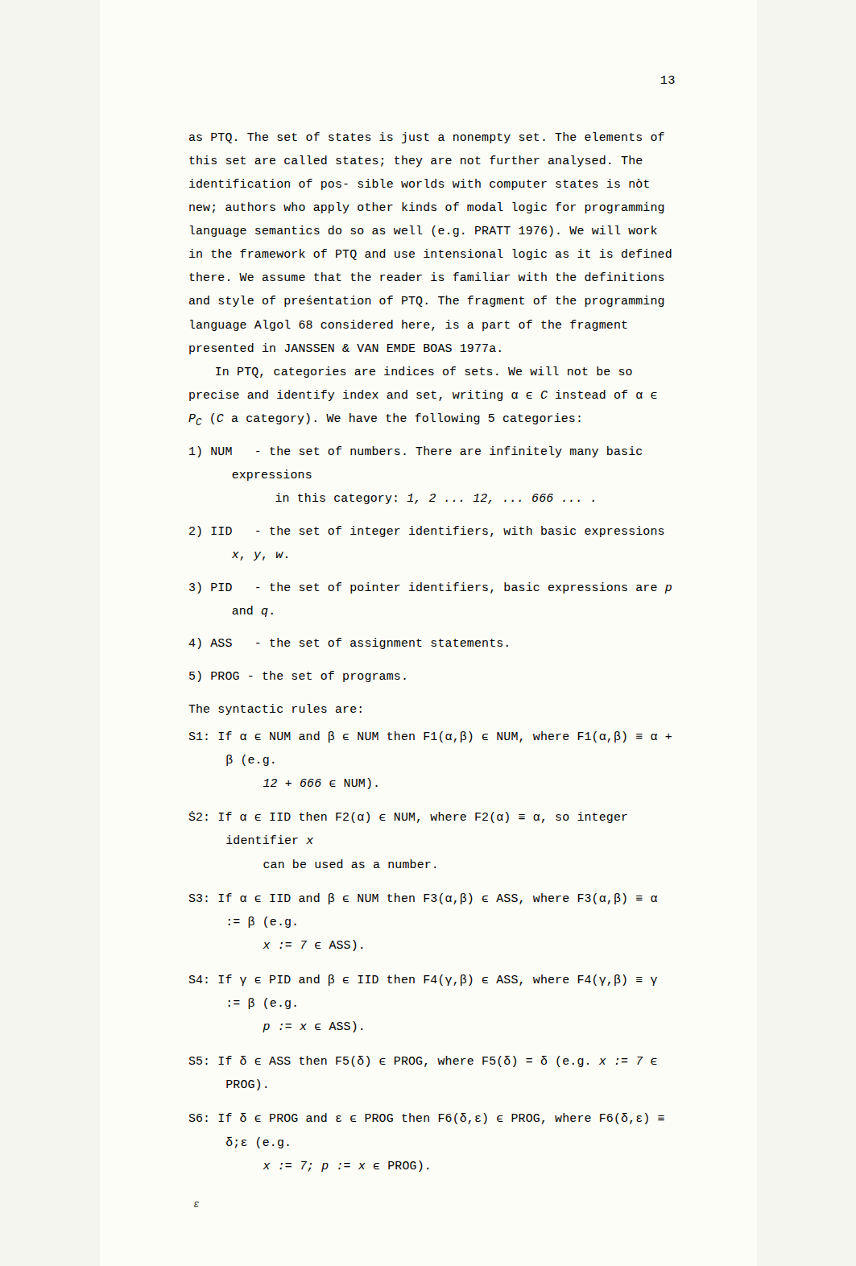13
as PTQ. The set of states is just a nonempty set. The elements of this set are called states; they are not further analysed. The identification of pos- sible worlds with computer states is nòt new; authors who apply other kinds of modal logic for programming language semantics do so as well (e.g. PRATT 1976). We will work in the framework of PTQ and use intensional logic as it is defined there. We assume that the reader is familiar with the definitions and style of preśentation of PTQ. The fragment of the programming language Algol 68 considered here, is a part of the fragment presented in JANSSEN & VAN EMDE BOAS 1977a.
In PTQ, categories are indices of sets. We will not be so precise and identify index and set, writing α ϵ C instead of α ϵ PC (C a category). We have the following 5 categories:
1) NUM - the set of numbers. There are infinitely many basic expressions in this category: 1, 2 ... 12, ... 666 ... .
2) IID - the set of integer identifiers, with basic expressions x, y, w.
3) PID - the set of pointer identifiers, basic expressions are p and q.
4) ASS - the set of assignment statements.
5) PROG - the set of programs.
The syntactic rules are:
S1: If α ϵ NUM and β ϵ NUM then F1(α,β) ϵ NUM, where F1(α,β) ≡ α + β (e.g. 12 + 666 ϵ NUM).
Ṡ2: If α ϵ IID then F2(α) ϵ NUM, where F2(α) ≡ α, so integer identifier x can be used as a number.
S3: If α ϵ IID and β ϵ NUM then F3(α,β) ϵ ASS, where F3(α,β) ≡ α := β (e.g. x := 7 ϵ ASS).
S4: If γ ϵ PID and β ϵ IID then F4(γ,β) ϵ ASS, where F4(γ,β) ≡ γ := β (e.g. p := x ϵ ASS).
S5: If δ ϵ ASS then F5(δ) ϵ PROG, where F5(δ) = δ (e.g. x := 7 ϵ PROG).
S6: If δ ϵ PROG and ε ϵ PROG then F6(δ,ε) ϵ PROG, where F6(δ,ε) ≡ δ;ε (e.g. x := 7; p := x ϵ PROG).
𝜀